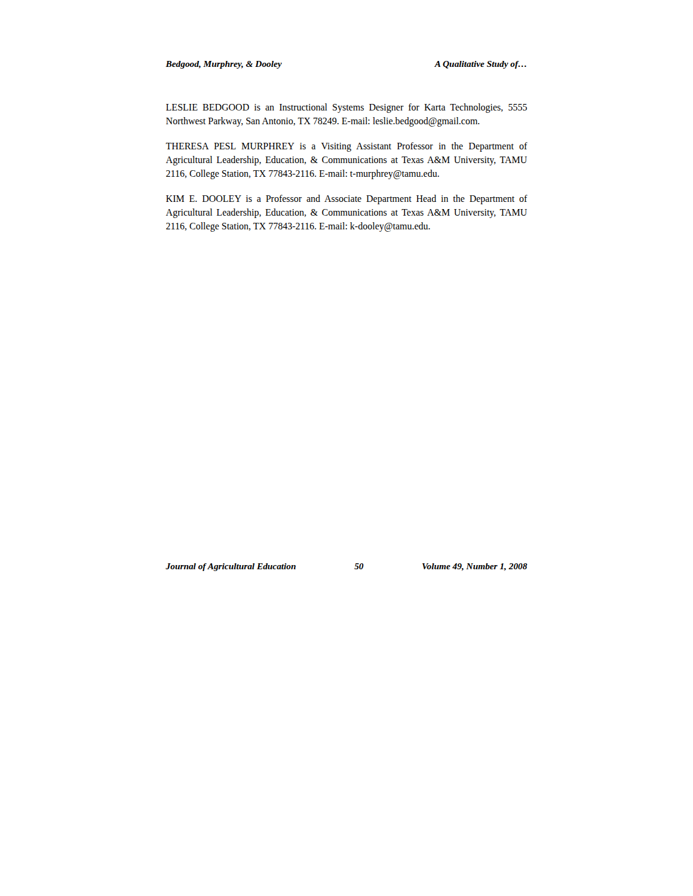Bedgood, Murphrey, & Dooley A Qualitative Study of…
LESLIE BEDGOOD is an Instructional Systems Designer for Karta Technologies, 5555 Northwest Parkway, San Antonio, TX 78249. E-mail: leslie.bedgood@gmail.com.
THERESA PESL MURPHREY is a Visiting Assistant Professor in the Department of Agricultural Leadership, Education, & Communications at Texas A&M University, TAMU 2116, College Station, TX 77843-2116. E-mail: t-murphrey@tamu.edu.
KIM E. DOOLEY is a Professor and Associate Department Head in the Department of Agricultural Leadership, Education, & Communications at Texas A&M University, TAMU 2116, College Station, TX 77843-2116. E-mail: k-dooley@tamu.edu.
Journal of Agricultural Education 50 Volume 49, Number 1, 2008